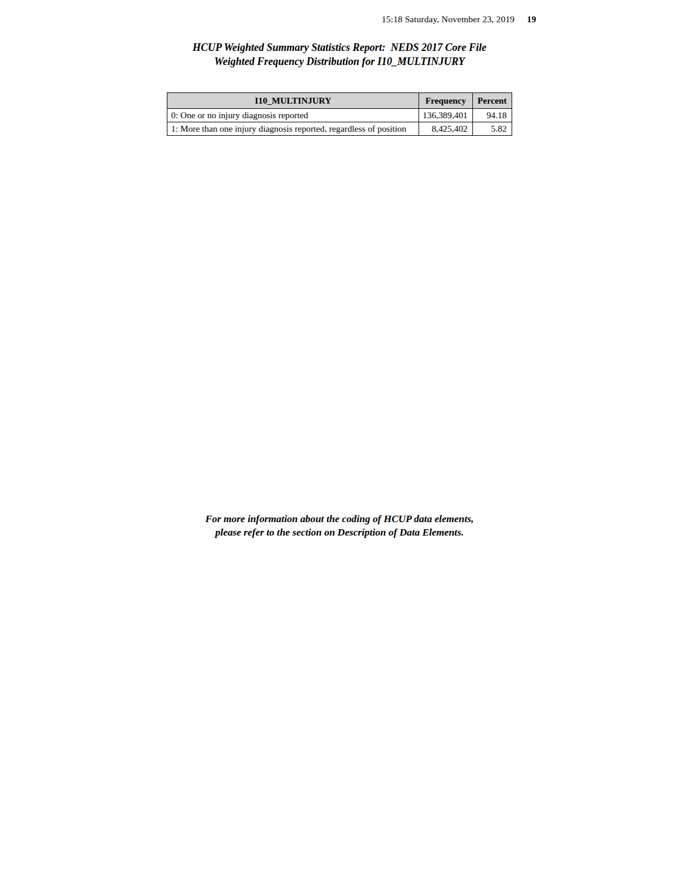15:18 Saturday, November 23, 2019 19
HCUP Weighted Summary Statistics Report: NEDS 2017 Core File Weighted Frequency Distribution for I10_MULTINJURY
| I10_MULTINJURY | Frequency | Percent |
| --- | --- | --- |
| 0: One or no injury diagnosis reported | 136,389,401 | 94.18 |
| 1: More than one injury diagnosis reported, regardless of position | 8,425,402 | 5.82 |
For more information about the coding of HCUP data elements,
please refer to the section on Description of Data Elements.